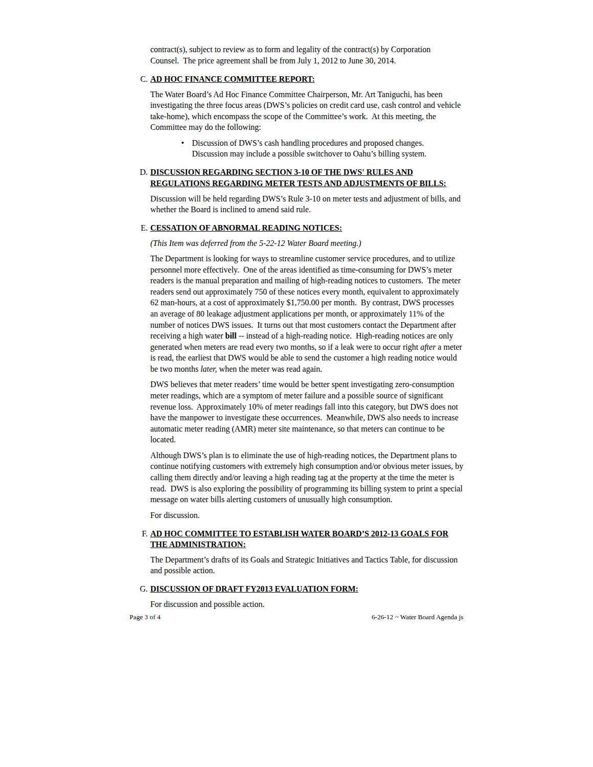contract(s), subject to review as to form and legality of the contract(s) by Corporation Counsel. The price agreement shall be from July 1, 2012 to June 30, 2014.
C. Ad Hoc Finance Committee Report:
The Water Board’s Ad Hoc Finance Committee Chairperson, Mr. Art Taniguchi, has been investigating the three focus areas (DWS’s policies on credit card use, cash control and vehicle take-home), which encompass the scope of the Committee’s work. At this meeting, the Committee may do the following:
Discussion of DWS’s cash handling procedures and proposed changes. Discussion may include a possible switchover to Oahu’s billing system.
D. Discussion Regarding Section 3-10 of the DWS' Rules and Regulations Regarding Meter Tests and Adjustments of Bills:
Discussion will be held regarding DWS’s Rule 3-10 on meter tests and adjustment of bills, and whether the Board is inclined to amend said rule.
E. Cessation of Abnormal Reading Notices:
(This Item was deferred from the 5-22-12 Water Board meeting.)
The Department is looking for ways to streamline customer service procedures, and to utilize personnel more effectively. One of the areas identified as time-consuming for DWS’s meter readers is the manual preparation and mailing of high-reading notices to customers. The meter readers send out approximately 750 of these notices every month, equivalent to approximately 62 man-hours, at a cost of approximately $1,750.00 per month. By contrast, DWS processes an average of 80 leakage adjustment applications per month, or approximately 11% of the number of notices DWS issues. It turns out that most customers contact the Department after receiving a high water bill -- instead of a high-reading notice. High-reading notices are only generated when meters are read every two months, so if a leak were to occur right after a meter is read, the earliest that DWS would be able to send the customer a high reading notice would be two months later, when the meter was read again.
DWS believes that meter readers’ time would be better spent investigating zero-consumption meter readings, which are a symptom of meter failure and a possible source of significant revenue loss. Approximately 10% of meter readings fall into this category, but DWS does not have the manpower to investigate these occurrences. Meanwhile, DWS also needs to increase automatic meter reading (AMR) meter site maintenance, so that meters can continue to be located.
Although DWS’s plan is to eliminate the use of high-reading notices, the Department plans to continue notifying customers with extremely high consumption and/or obvious meter issues, by calling them directly and/or leaving a high reading tag at the property at the time the meter is read. DWS is also exploring the possibility of programming its billing system to print a special message on water bills alerting customers of unusually high consumption.
For discussion.
F. Ad Hoc Committee to Establish Water Board’s 2012-13 Goals for the Administration:
The Department’s drafts of its Goals and Strategic Initiatives and Tactics Table, for discussion and possible action.
G. Discussion of Draft FY2013 Evaluation Form:
For discussion and possible action.
Page 3 of 4 6-26-12 ~ Water Board Agenda js